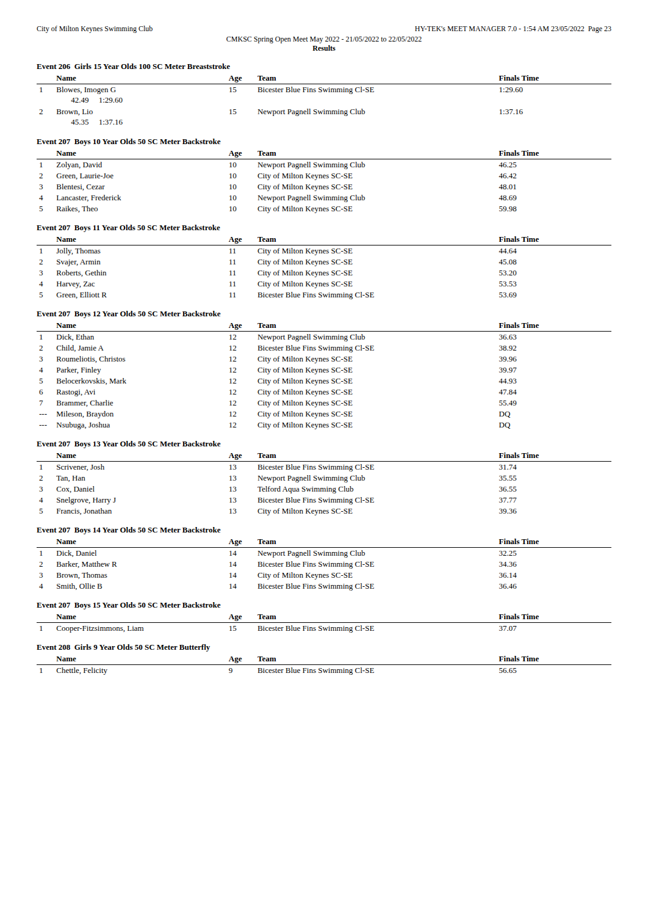City of Milton Keynes Swimming Club HY-TEK's MEET MANAGER 7.0 - 1:54 AM 23/05/2022 Page 23
CMKSC Spring Open Meet May 2022 - 21/05/2022 to 22/05/2022
Results
Event 206 Girls 15 Year Olds 100 SC Meter Breaststroke
| | Name | Age | Team | Finals Time |
| --- | --- | --- | --- | --- |
| 1 | Blowes, Imogen G | 15 | Bicester Blue Fins Swimming Cl-SE | 1:29.60 |
| | 42.49 1:29.60 |
| 2 | Brown, Lio | 15 | Newport Pagnell Swimming Club | 1:37.16 |
| | 45.35 1:37.16 |
Event 207 Boys 10 Year Olds 50 SC Meter Backstroke
| | Name | Age | Team | Finals Time |
| --- | --- | --- | --- | --- |
| 1 | Zolyan, David | 10 | Newport Pagnell Swimming Club | 46.25 |
| 2 | Green, Laurie-Joe | 10 | City of Milton Keynes SC-SE | 46.42 |
| 3 | Blentesi, Cezar | 10 | City of Milton Keynes SC-SE | 48.01 |
| 4 | Lancaster, Frederick | 10 | Newport Pagnell Swimming Club | 48.69 |
| 5 | Raikes, Theo | 10 | City of Milton Keynes SC-SE | 59.98 |
Event 207 Boys 11 Year Olds 50 SC Meter Backstroke
| | Name | Age | Team | Finals Time |
| --- | --- | --- | --- | --- |
| 1 | Jolly, Thomas | 11 | City of Milton Keynes SC-SE | 44.64 |
| 2 | Svajer, Armin | 11 | City of Milton Keynes SC-SE | 45.08 |
| 3 | Roberts, Gethin | 11 | City of Milton Keynes SC-SE | 53.20 |
| 4 | Harvey, Zac | 11 | City of Milton Keynes SC-SE | 53.53 |
| 5 | Green, Elliott R | 11 | Bicester Blue Fins Swimming Cl-SE | 53.69 |
Event 207 Boys 12 Year Olds 50 SC Meter Backstroke
| | Name | Age | Team | Finals Time |
| --- | --- | --- | --- | --- |
| 1 | Dick, Ethan | 12 | Newport Pagnell Swimming Club | 36.63 |
| 2 | Child, Jamie A | 12 | Bicester Blue Fins Swimming Cl-SE | 38.92 |
| 3 | Roumeliotis, Christos | 12 | City of Milton Keynes SC-SE | 39.96 |
| 4 | Parker, Finley | 12 | City of Milton Keynes SC-SE | 39.97 |
| 5 | Belocerkovskis, Mark | 12 | City of Milton Keynes SC-SE | 44.93 |
| 6 | Rastogi, Avi | 12 | City of Milton Keynes SC-SE | 47.84 |
| 7 | Brammer, Charlie | 12 | City of Milton Keynes SC-SE | 55.49 |
| --- | Mileson, Braydon | 12 | City of Milton Keynes SC-SE | DQ |
| --- | Nsubuga, Joshua | 12 | City of Milton Keynes SC-SE | DQ |
Event 207 Boys 13 Year Olds 50 SC Meter Backstroke
| | Name | Age | Team | Finals Time |
| --- | --- | --- | --- | --- |
| 1 | Scrivener, Josh | 13 | Bicester Blue Fins Swimming Cl-SE | 31.74 |
| 2 | Tan, Han | 13 | Newport Pagnell Swimming Club | 35.55 |
| 3 | Cox, Daniel | 13 | Telford Aqua Swimming Club | 36.55 |
| 4 | Snelgrove, Harry J | 13 | Bicester Blue Fins Swimming Cl-SE | 37.77 |
| 5 | Francis, Jonathan | 13 | City of Milton Keynes SC-SE | 39.36 |
Event 207 Boys 14 Year Olds 50 SC Meter Backstroke
| | Name | Age | Team | Finals Time |
| --- | --- | --- | --- | --- |
| 1 | Dick, Daniel | 14 | Newport Pagnell Swimming Club | 32.25 |
| 2 | Barker, Matthew R | 14 | Bicester Blue Fins Swimming Cl-SE | 34.36 |
| 3 | Brown, Thomas | 14 | City of Milton Keynes SC-SE | 36.14 |
| 4 | Smith, Ollie B | 14 | Bicester Blue Fins Swimming Cl-SE | 36.46 |
Event 207 Boys 15 Year Olds 50 SC Meter Backstroke
| | Name | Age | Team | Finals Time |
| --- | --- | --- | --- | --- |
| 1 | Cooper-Fitzsimmons, Liam | 15 | Bicester Blue Fins Swimming Cl-SE | 37.07 |
Event 208 Girls 9 Year Olds 50 SC Meter Butterfly
| | Name | Age | Team | Finals Time |
| --- | --- | --- | --- | --- |
| 1 | Chettle, Felicity | 9 | Bicester Blue Fins Swimming Cl-SE | 56.65 |